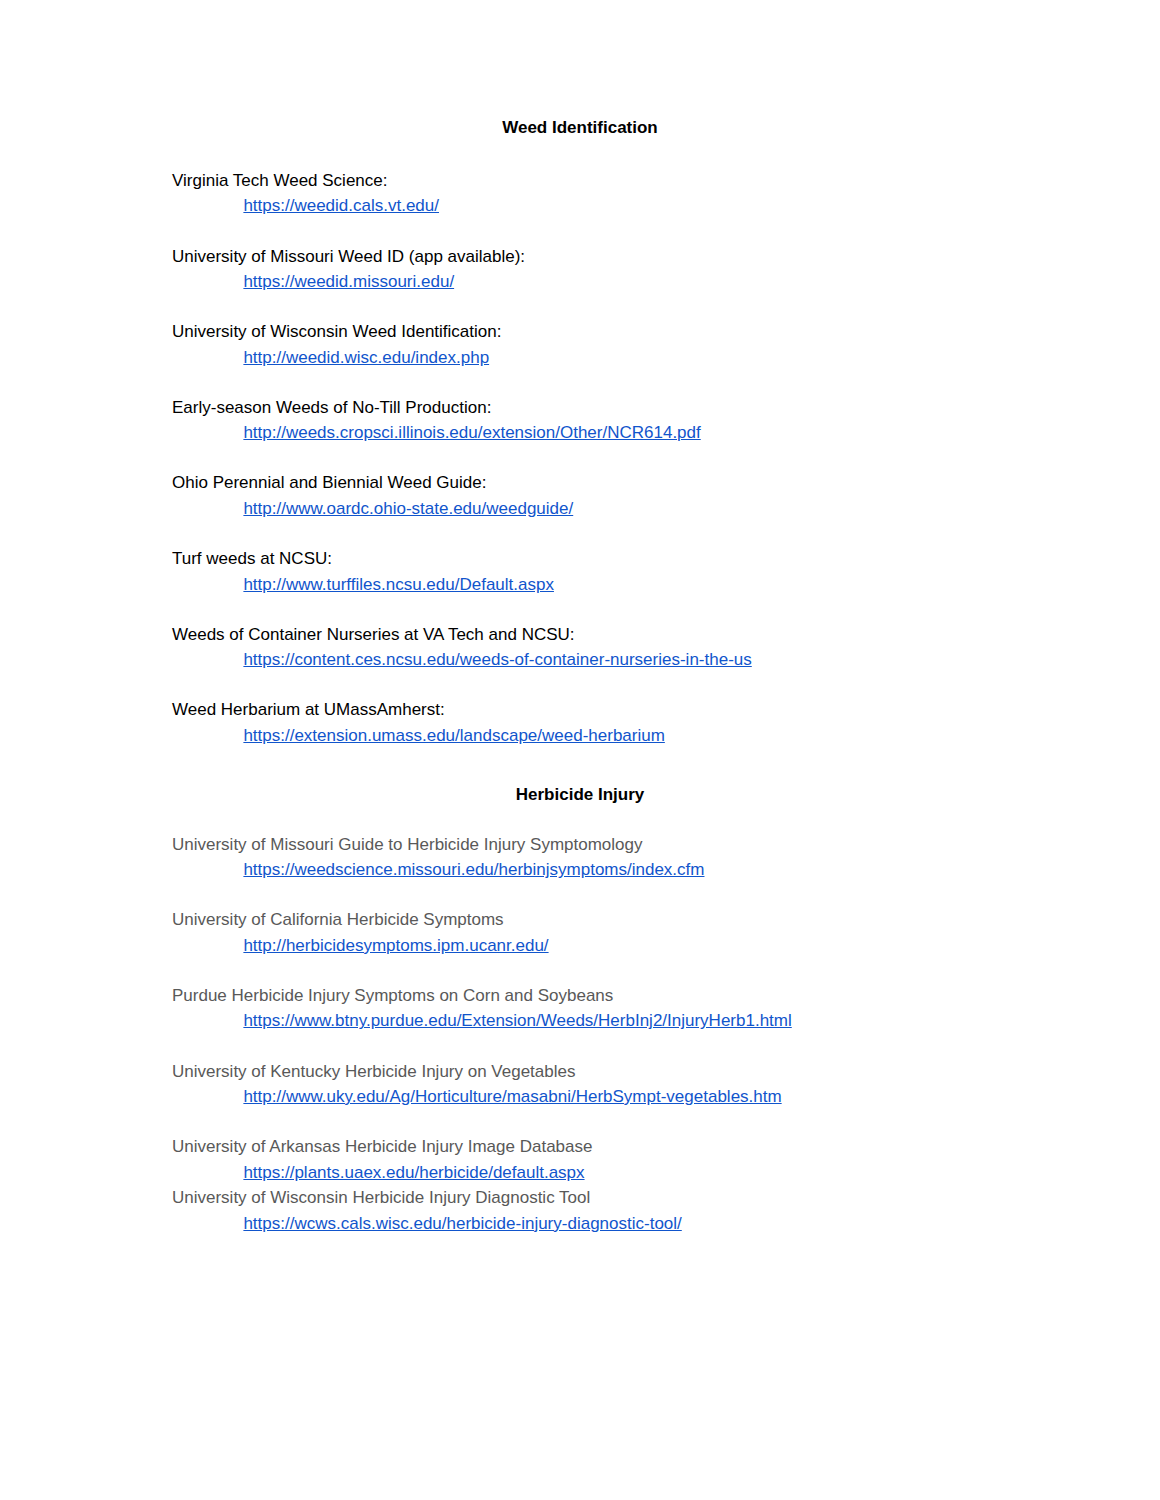Weed Identification
Virginia Tech Weed Science:
https://weedid.cals.vt.edu/
University of Missouri Weed ID (app available):
https://weedid.missouri.edu/
University of Wisconsin Weed Identification:
http://weedid.wisc.edu/index.php
Early-season Weeds of No-Till Production:
http://weeds.cropsci.illinois.edu/extension/Other/NCR614.pdf
Ohio Perennial and Biennial Weed Guide:
http://www.oardc.ohio-state.edu/weedguide/
Turf weeds at NCSU:
http://www.turffiles.ncsu.edu/Default.aspx
Weeds of Container Nurseries at VA Tech and NCSU:
https://content.ces.ncsu.edu/weeds-of-container-nurseries-in-the-us
Weed Herbarium at UMassAmherst:
https://extension.umass.edu/landscape/weed-herbarium
Herbicide Injury
University of Missouri Guide to Herbicide Injury Symptomology
https://weedscience.missouri.edu/herbinjsymptoms/index.cfm
University of California Herbicide Symptoms
http://herbicidesymptoms.ipm.ucanr.edu/
Purdue Herbicide Injury Symptoms on Corn and Soybeans
https://www.btny.purdue.edu/Extension/Weeds/HerbInj2/InjuryHerb1.html
University of Kentucky Herbicide Injury on Vegetables
http://www.uky.edu/Ag/Horticulture/masabni/HerbSympt-vegetables.htm
University of Arkansas Herbicide Injury Image Database
https://plants.uaex.edu/herbicide/default.aspx
University of Wisconsin Herbicide Injury Diagnostic Tool
https://wcws.cals.wisc.edu/herbicide-injury-diagnostic-tool/